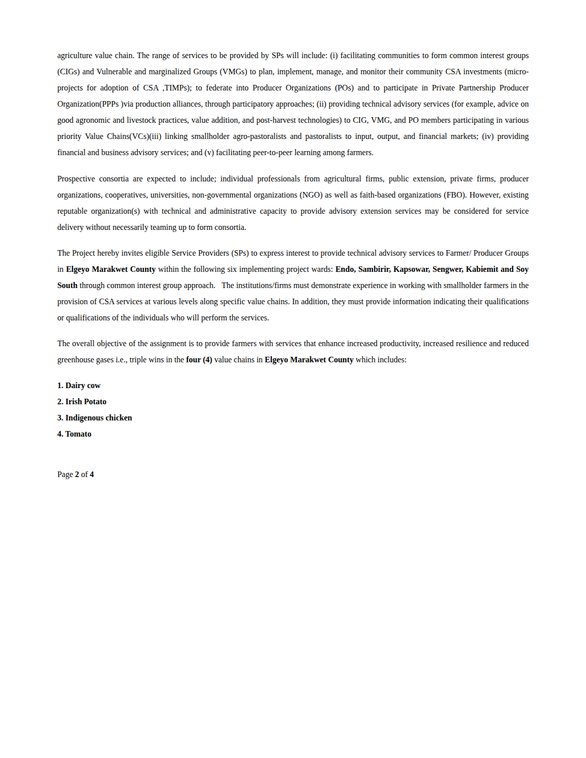agriculture value chain. The range of services to be provided by SPs will include: (i) facilitating communities to form common interest groups (CIGs) and Vulnerable and marginalized Groups (VMGs) to plan, implement, manage, and monitor their community CSA investments (micro-projects for adoption of CSA ,TIMPs); to federate into Producer Organizations (POs) and to participate in Private Partnership Producer Organization(PPPs )via production alliances, through participatory approaches; (ii) providing technical advisory services (for example, advice on good agronomic and livestock practices, value addition, and post-harvest technologies) to CIG, VMG, and PO members participating in various priority Value Chains(VCs)(iii) linking smallholder agro-pastoralists and pastoralists to input, output, and financial markets; (iv) providing financial and business advisory services; and (v) facilitating peer-to-peer learning among farmers.
Prospective consortia are expected to include; individual professionals from agricultural firms, public extension, private firms, producer organizations, cooperatives, universities, non-governmental organizations (NGO) as well as faith-based organizations (FBO). However, existing reputable organization(s) with technical and administrative capacity to provide advisory extension services may be considered for service delivery without necessarily teaming up to form consortia.
The Project hereby invites eligible Service Providers (SPs) to express interest to provide technical advisory services to Farmer/ Producer Groups in Elgeyo Marakwet County within the following six implementing project wards: Endo, Sambirir, Kapsowar, Sengwer, Kabiemit and Soy South through common interest group approach. The institutions/firms must demonstrate experience in working with smallholder farmers in the provision of CSA services at various levels along specific value chains. In addition, they must provide information indicating their qualifications or qualifications of the individuals who will perform the services.
The overall objective of the assignment is to provide farmers with services that enhance increased productivity, increased resilience and reduced greenhouse gases i.e., triple wins in the four (4) value chains in Elgeyo Marakwet County which includes:
1. Dairy cow
2. Irish Potato
3. Indigenous chicken
4. Tomato
Page 2 of 4